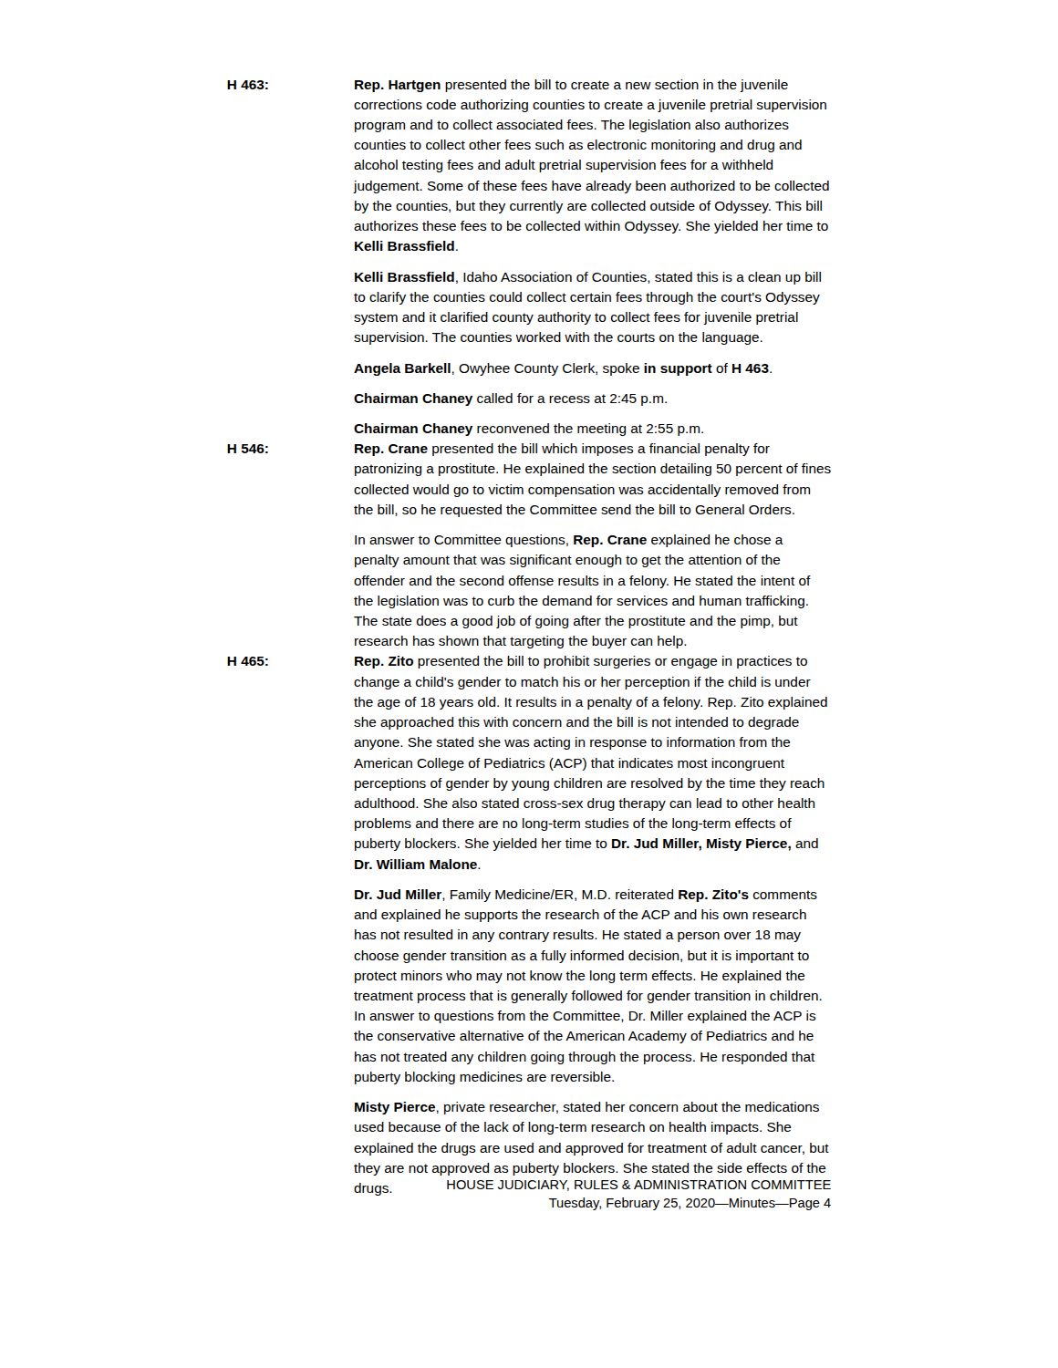| H 463: | Rep. Hartgen presented the bill to create a new section in the juvenile corrections code authorizing counties to create a juvenile pretrial supervision program and to collect associated fees. The legislation also authorizes counties to collect other fees such as electronic monitoring and drug and alcohol testing fees and adult pretrial supervision fees for a withheld judgement. Some of these fees have already been authorized to be collected by the counties, but they currently are collected outside of Odyssey. This bill authorizes these fees to be collected within Odyssey. She yielded her time to Kelli Brassfield . Kelli Brassfield , Idaho Association of Counties, stated this is a clean up bill to clarify the counties could collect certain fees through the court's Odyssey system and it clarified county authority to collect fees for juvenile pretrial supervision. The counties worked with the courts on the language. Angela Barkell , Owyhee County Clerk, spoke in support of H 463 . Chairman Chaney called for a recess at 2:45 p.m. Chairman Chaney reconvened the meeting at 2:55 p.m. |
| H 546: | Rep. Crane presented the bill which imposes a financial penalty for patronizing a prostitute. He explained the section detailing 50 percent of fines collected would go to victim compensation was accidentally removed from the bill, so he requested the Committee send the bill to General Orders. In answer to Committee questions, Rep. Crane explained he chose a penalty amount that was significant enough to get the attention of the offender and the second offense results in a felony. He stated the intent of the legislation was to curb the demand for services and human trafficking. The state does a good job of going after the prostitute and the pimp, but research has shown that targeting the buyer can help. |
| H 465: | Rep. Zito presented the bill to prohibit surgeries or engage in practices to change a child's gender to match his or her perception if the child is under the age of 18 years old. It results in a penalty of a felony. Rep. Zito explained she approached this with concern and the bill is not intended to degrade anyone. She stated she was acting in response to information from the American College of Pediatrics (ACP) that indicates most incongruent perceptions of gender by young children are resolved by the time they reach adulthood. She also stated cross-sex drug therapy can lead to other health problems and there are no long-term studies of the long-term effects of puberty blockers. She yielded her time to Dr. Jud Miller, Misty Pierce, and Dr. William Malone . Dr. Jud Miller , Family Medicine/ER, M.D. reiterated Rep. Zito's comments and explained he supports the research of the ACP and his own research has not resulted in any contrary results. He stated a person over 18 may choose gender transition as a fully informed decision, but it is important to protect minors who may not know the long term effects. He explained the treatment process that is generally followed for gender transition in children. In answer to questions from the Committee, Dr. Miller explained the ACP is the conservative alternative of the American Academy of Pediatrics and he has not treated any children going through the process. He responded that puberty blocking medicines are reversible. Misty Pierce , private researcher, stated her concern about the medications used because of the lack of long-term research on health impacts. She explained the drugs are used and approved for treatment of adult cancer, but they are not approved as puberty blockers. She stated the side effects of the drugs. |
HOUSE JUDICIARY, RULES & ADMINISTRATION COMMITTEE
Tuesday, February 25, 2020—Minutes—Page 4